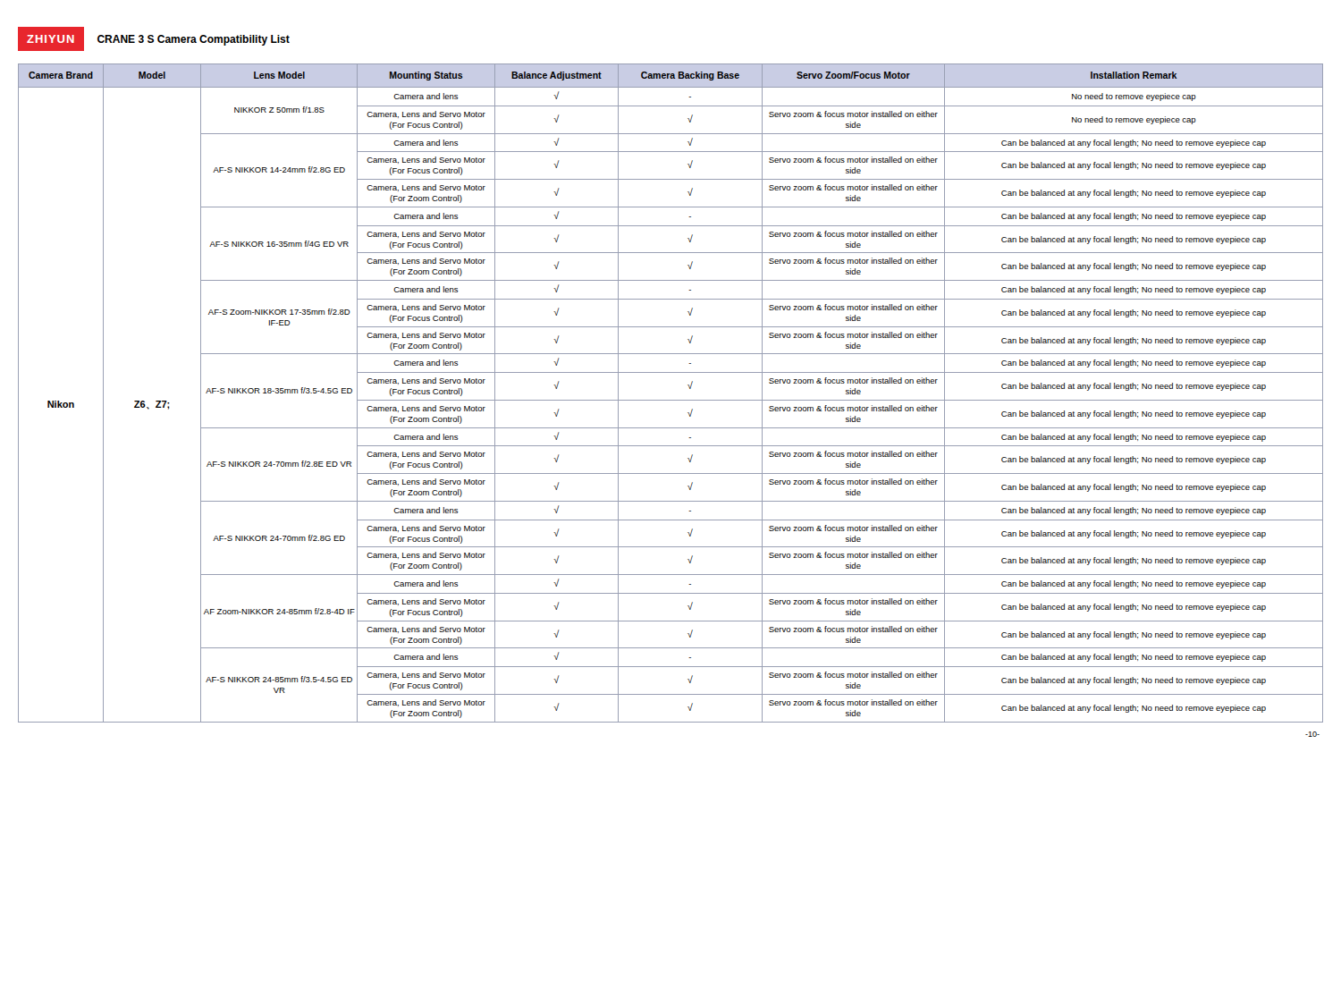ZHIYUN
CRANE 3 S Camera Compatibility List
| Camera Brand | Model | Lens Model | Mounting Status | Balance Adjustment | Camera Backing Base | Servo Zoom/Focus Motor | Installation Remark |
| --- | --- | --- | --- | --- | --- | --- | --- |
| Nikon | Z6、Z7; | NIKKOR Z 50mm f/1.8S | Camera and lens | √ | - | | No need to remove eyepiece cap |
| Camera, Lens and Servo Motor (For Focus Control) | √ | √ | Servo zoom & focus motor installed on either side | No need to remove eyepiece cap |
| AF-S NIKKOR 14-24mm f/2.8G ED | Camera and lens | √ | √ | | Can be balanced at any focal length; No need to remove eyepiece cap |
| Camera, Lens and Servo Motor (For Focus Control) | √ | √ | Servo zoom & focus motor installed on either side | Can be balanced at any focal length; No need to remove eyepiece cap |
| Camera, Lens and Servo Motor (For Zoom Control) | √ | √ | Servo zoom & focus motor installed on either side | Can be balanced at any focal length; No need to remove eyepiece cap |
| AF-S NIKKOR 16-35mm f/4G ED VR | Camera and lens | √ | - | | Can be balanced at any focal length; No need to remove eyepiece cap |
| Camera, Lens and Servo Motor (For Focus Control) | √ | √ | Servo zoom & focus motor installed on either side | Can be balanced at any focal length; No need to remove eyepiece cap |
| Camera, Lens and Servo Motor (For Zoom Control) | √ | √ | Servo zoom & focus motor installed on either side | Can be balanced at any focal length; No need to remove eyepiece cap |
| AF-S Zoom-NIKKOR 17-35mm f/2.8D IF-ED | Camera and lens | √ | - | | Can be balanced at any focal length; No need to remove eyepiece cap |
| Camera, Lens and Servo Motor (For Focus Control) | √ | √ | Servo zoom & focus motor installed on either side | Can be balanced at any focal length; No need to remove eyepiece cap |
| Camera, Lens and Servo Motor (For Zoom Control) | √ | √ | Servo zoom & focus motor installed on either side | Can be balanced at any focal length; No need to remove eyepiece cap |
| AF-S NIKKOR 18-35mm f/3.5-4.5G ED | Camera and lens | √ | - | | Can be balanced at any focal length; No need to remove eyepiece cap |
| Camera, Lens and Servo Motor (For Focus Control) | √ | √ | Servo zoom & focus motor installed on either side | Can be balanced at any focal length; No need to remove eyepiece cap |
| Camera, Lens and Servo Motor (For Zoom Control) | √ | √ | Servo zoom & focus motor installed on either side | Can be balanced at any focal length; No need to remove eyepiece cap |
| AF-S NIKKOR 24-70mm f/2.8E ED VR | Camera and lens | √ | - | | Can be balanced at any focal length; No need to remove eyepiece cap |
| Camera, Lens and Servo Motor (For Focus Control) | √ | √ | Servo zoom & focus motor installed on either side | Can be balanced at any focal length; No need to remove eyepiece cap |
| Camera, Lens and Servo Motor (For Zoom Control) | √ | √ | Servo zoom & focus motor installed on either side | Can be balanced at any focal length; No need to remove eyepiece cap |
| AF-S NIKKOR 24-70mm f/2.8G ED | Camera and lens | √ | - | | Can be balanced at any focal length; No need to remove eyepiece cap |
| Camera, Lens and Servo Motor (For Focus Control) | √ | √ | Servo zoom & focus motor installed on either side | Can be balanced at any focal length; No need to remove eyepiece cap |
| Camera, Lens and Servo Motor (For Zoom Control) | √ | √ | Servo zoom & focus motor installed on either side | Can be balanced at any focal length; No need to remove eyepiece cap |
| AF Zoom-NIKKOR 24-85mm f/2.8-4D IF | Camera and lens | √ | - | | Can be balanced at any focal length; No need to remove eyepiece cap |
| Camera, Lens and Servo Motor (For Focus Control) | √ | √ | Servo zoom & focus motor installed on either side | Can be balanced at any focal length; No need to remove eyepiece cap |
| Camera, Lens and Servo Motor (For Zoom Control) | √ | √ | Servo zoom & focus motor installed on either side | Can be balanced at any focal length; No need to remove eyepiece cap |
| AF-S NIKKOR 24-85mm f/3.5-4.5G ED VR | Camera and lens | √ | - | | Can be balanced at any focal length; No need to remove eyepiece cap |
| Camera, Lens and Servo Motor (For Focus Control) | √ | √ | Servo zoom & focus motor installed on either side | Can be balanced at any focal length; No need to remove eyepiece cap |
| Camera, Lens and Servo Motor (For Zoom Control) | √ | √ | Servo zoom & focus motor installed on either side | Can be balanced at any focal length; No need to remove eyepiece cap |
-10-